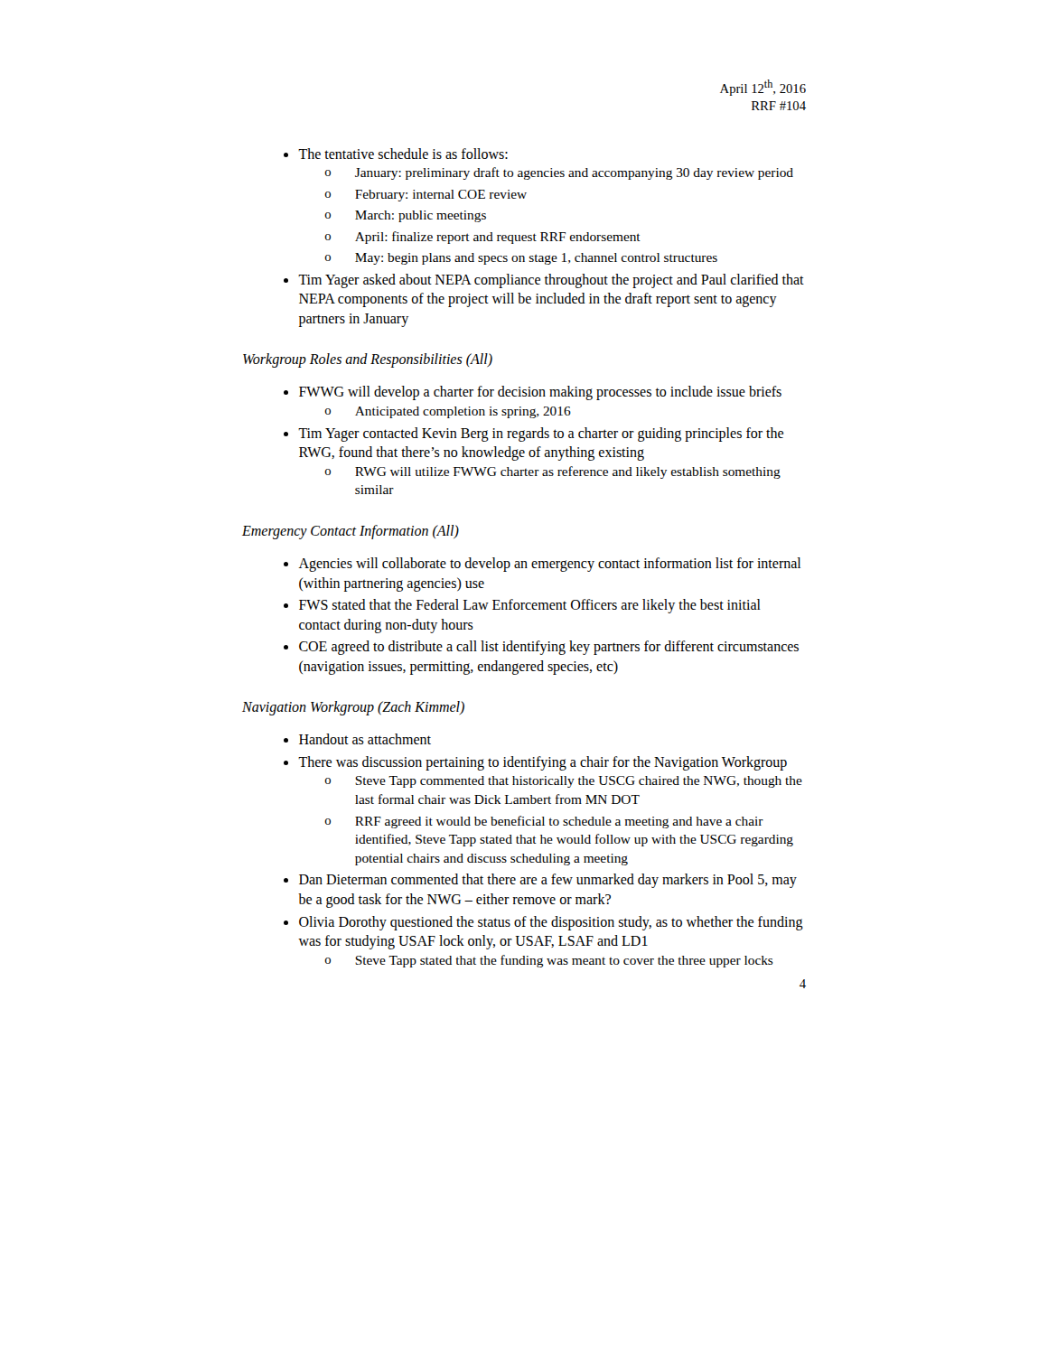April 12th, 2016
RRF #104
The tentative schedule is as follows:
January: preliminary draft to agencies and accompanying 30 day review period
February: internal COE review
March: public meetings
April: finalize report and request RRF endorsement
May: begin plans and specs on stage 1, channel control structures
Tim Yager asked about NEPA compliance throughout the project and Paul clarified that NEPA components of the project will be included in the draft report sent to agency partners in January
Workgroup Roles and Responsibilities (All)
FWWG will develop a charter for decision making processes to include issue briefs
Anticipated completion is spring, 2016
Tim Yager contacted Kevin Berg in regards to a charter or guiding principles for the RWG, found that there’s no knowledge of anything existing
RWG will utilize FWWG charter as reference and likely establish something similar
Emergency Contact Information (All)
Agencies will collaborate to develop an emergency contact information list for internal (within partnering agencies) use
FWS stated that the Federal Law Enforcement Officers are likely the best initial contact during non-duty hours
COE agreed to distribute a call list identifying key partners for different circumstances (navigation issues, permitting, endangered species, etc)
Navigation Workgroup (Zach Kimmel)
Handout as attachment
There was discussion pertaining to identifying a chair for the Navigation Workgroup
Steve Tapp commented that historically the USCG chaired the NWG, though the last formal chair was Dick Lambert from MN DOT
RRF agreed it would be beneficial to schedule a meeting and have a chair identified, Steve Tapp stated that he would follow up with the USCG regarding potential chairs and discuss scheduling a meeting
Dan Dieterman commented that there are a few unmarked day markers in Pool 5, may be a good task for the NWG – either remove or mark?
Olivia Dorothy questioned the status of the disposition study, as to whether the funding was for studying USAF lock only, or USAF, LSAF and LD1
Steve Tapp stated that the funding was meant to cover the three upper locks
4